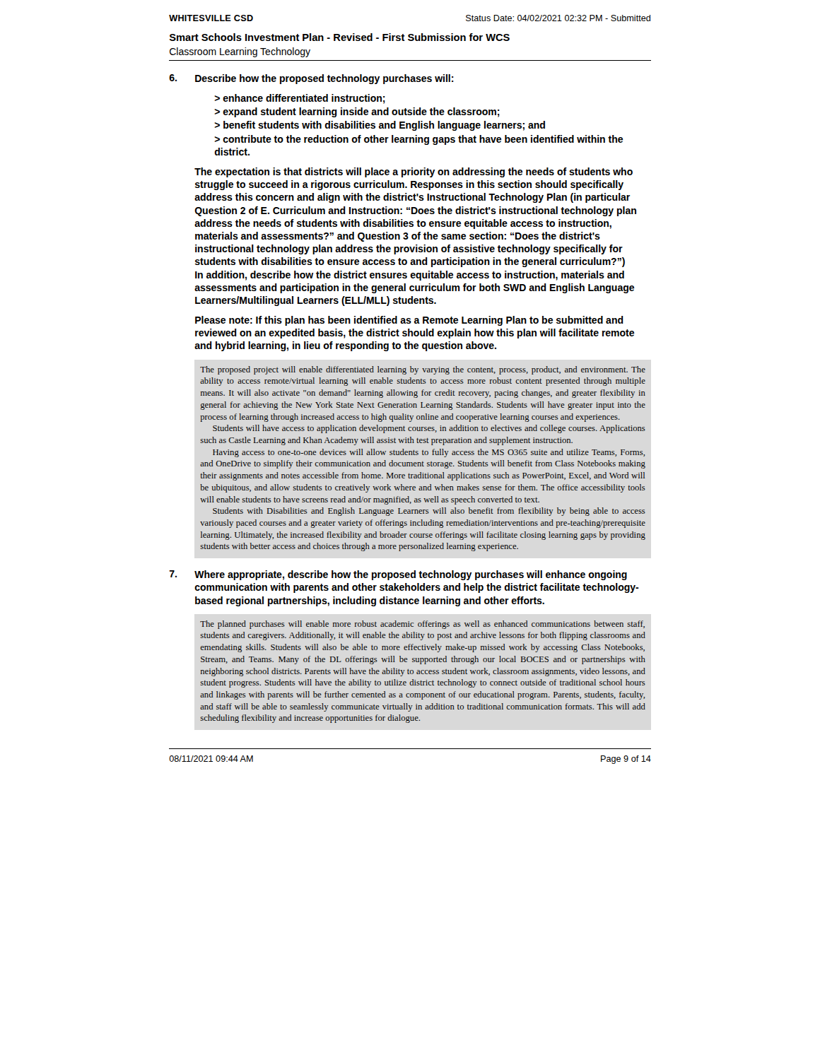WHITESVILLE CSD Status Date: 04/02/2021 02:32 PM - Submitted
Smart Schools Investment Plan - Revised - First Submission for WCS
Classroom Learning Technology
6.
Describe how the proposed technology purchases will:
enhance differentiated instruction;
expand student learning inside and outside the classroom;
benefit students with disabilities and English language learners; and
contribute to the reduction of other learning gaps that have been identified within the district.
The expectation is that districts will place a priority on addressing the needs of students who struggle to succeed in a rigorous curriculum. Responses in this section should specifically address this concern and align with the district's Instructional Technology Plan (in particular Question 2 of E. Curriculum and Instruction: “Does the district's instructional technology plan address the needs of students with disabilities to ensure equitable access to instruction, materials and assessments?” and Question 3 of the same section: “Does the district's instructional technology plan address the provision of assistive technology specifically for students with disabilities to ensure access to and participation in the general curriculum?”)
In addition, describe how the district ensures equitable access to instruction, materials and assessments and participation in the general curriculum for both SWD and English Language Learners/Multilingual Learners (ELL/MLL) students.
Please note: If this plan has been identified as a Remote Learning Plan to be submitted and reviewed on an expedited basis, the district should explain how this plan will facilitate remote and hybrid learning, in lieu of responding to the question above.
The proposed project will enable differentiated learning by varying the content, process, product, and environment. The ability to access remote/virtual learning will enable students to access more robust content presented through multiple means. It will also activate "on demand" learning allowing for credit recovery, pacing changes, and greater flexibility in general for achieving the New York State Next Generation Learning Standards. Students will have greater input into the process of learning through increased access to high quality online and cooperative learning courses and experiences.
Students will have access to application development courses, in addition to electives and college courses. Applications such as Castle Learning and Khan Academy will assist with test preparation and supplement instruction.
Having access to one-to-one devices will allow students to fully access the MS O365 suite and utilize Teams, Forms, and OneDrive to simplify their communication and document storage. Students will benefit from Class Notebooks making their assignments and notes accessible from home. More traditional applications such as PowerPoint, Excel, and Word will be ubiquitous, and allow students to creatively work where and when makes sense for them. The office accessibility tools will enable students to have screens read and/or magnified, as well as speech converted to text.
Students with Disabilities and English Language Learners will also benefit from flexibility by being able to access variously paced courses and a greater variety of offerings including remediation/interventions and pre-teaching/prerequisite learning. Ultimately, the increased flexibility and broader course offerings will facilitate closing learning gaps by providing students with better access and choices through a more personalized learning experience.
7.
Where appropriate, describe how the proposed technology purchases will enhance ongoing communication with parents and other stakeholders and help the district facilitate technology-based regional partnerships, including distance learning and other efforts.
The planned purchases will enable more robust academic offerings as well as enhanced communications between staff, students and caregivers. Additionally, it will enable the ability to post and archive lessons for both flipping classrooms and emendating skills. Students will also be able to more effectively make-up missed work by accessing Class Notebooks, Stream, and Teams. Many of the DL offerings will be supported through our local BOCES and or partnerships with neighboring school districts. Parents will have the ability to access student work, classroom assignments, video lessons, and student progress. Students will have the ability to utilize district technology to connect outside of traditional school hours and linkages with parents will be further cemented as a component of our educational program. Parents, students, faculty, and staff will be able to seamlessly communicate virtually in addition to traditional communication formats. This will add scheduling flexibility and increase opportunities for dialogue.
08/11/2021 09:44 AM Page 9 of 14